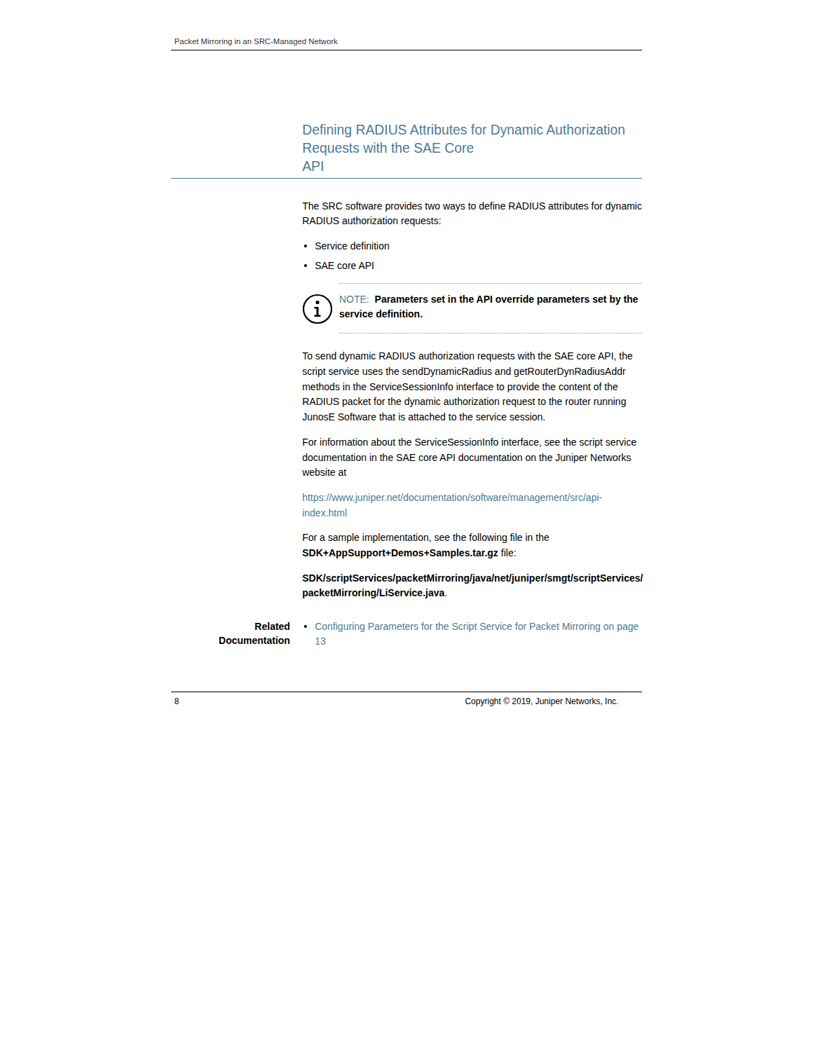Packet Mirroring in an SRC-Managed Network
Defining RADIUS Attributes for Dynamic Authorization Requests with the SAE Core
API
The SRC software provides two ways to define RADIUS attributes for dynamic RADIUS authorization requests:
Service definition
SAE core API
NOTE: Parameters set in the API override parameters set by the service definition.
To send dynamic RADIUS authorization requests with the SAE core API, the script service uses the sendDynamicRadius and getRouterDynRadiusAddr methods in the ServiceSessionInfo interface to provide the content of the RADIUS packet for the dynamic authorization request to the router running JunosE Software that is attached to the service session.
For information about the ServiceSessionInfo interface, see the script service documentation in the SAE core API documentation on the Juniper Networks website at
https://www.juniper.net/documentation/software/management/src/api-index.html
For a sample implementation, see the following file in the
SDK+AppSupport+Demos+Samples.tar.gz file:
SDK/scriptServices/packetMirroring/java/net/juniper/smgt/scriptServices/
packetMirroring/LiService.java.
Related
Documentation
Configuring Parameters for the Script Service for Packet Mirroring on page 13
8
Copyright © 2019, Juniper Networks, Inc.